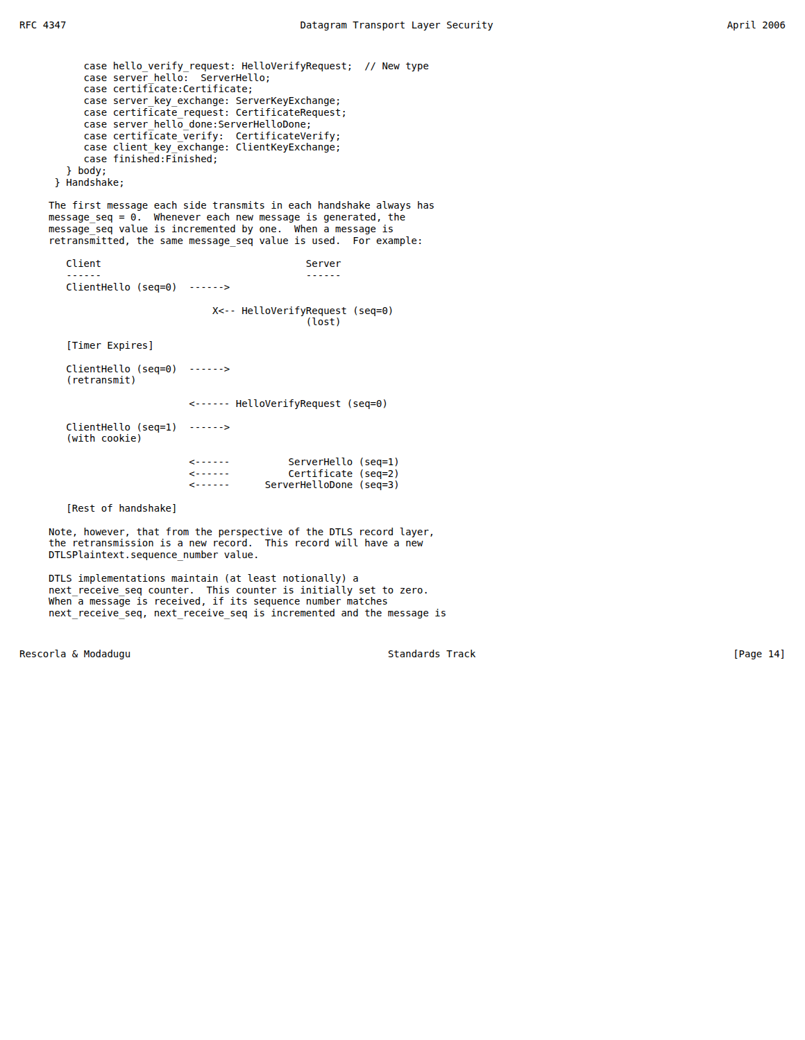RFC 4347 Datagram Transport Layer Security April 2006
case hello_verify_request: HelloVerifyRequest; // New type case server_hello: ServerHello; case certificate:Certificate; case server_key_exchange: ServerKeyExchange; case certificate_request: CertificateRequest; case server_hello_done:ServerHelloDone; case certificate_verify: CertificateVerify; case client_key_exchange: ClientKeyExchange; case finished:Finished; } body; } Handshake; The first message each side transmits in each handshake always has message_seq = 0. Whenever each new message is generated, the message_seq value is incremented by one. When a message is retransmitted, the same message_seq value is used. For example: Client Server ------ ------ ClientHello (seq=0) ------> X<-- HelloVerifyRequest (seq=0) (lost) [Timer Expires] ClientHello (seq=0) ------> (retransmit) <------ HelloVerifyRequest (seq=0) ClientHello (seq=1) ------> (with cookie) <------ ServerHello (seq=1) <------ Certificate (seq=2) <------ ServerHelloDone (seq=3) [Rest of handshake] Note, however, that from the perspective of the DTLS record layer, the retransmission is a new record. This record will have a new DTLSPlaintext.sequence_number value. DTLS implementations maintain (at least notionally) a next_receive_seq counter. This counter is initially set to zero. When a message is received, if its sequence number matches next_receive_seq, next_receive_seq is incremented and the message is
Rescorla & Modadugu Standards Track[Page 14]